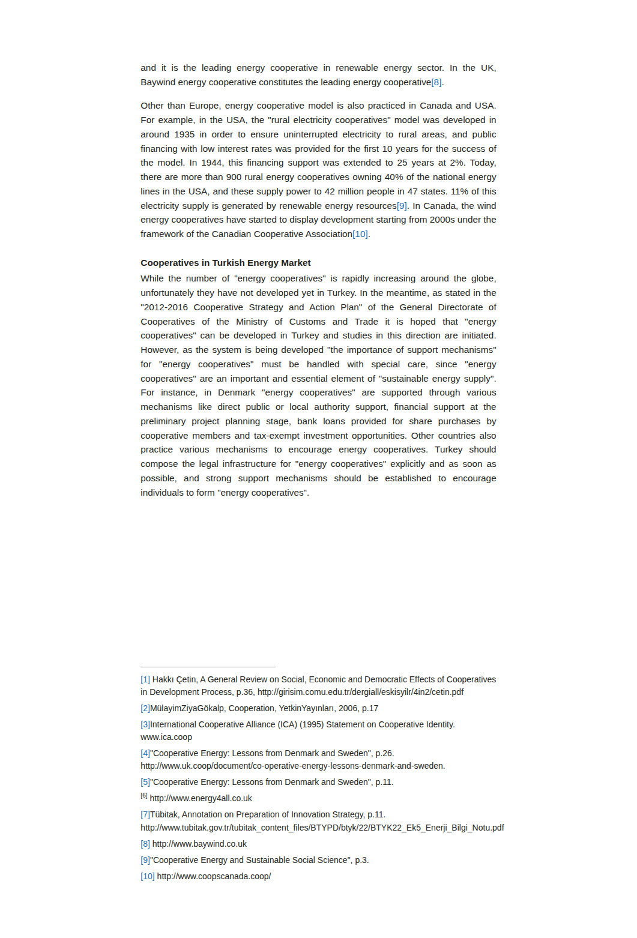and it is the leading energy cooperative in renewable energy sector. In the UK, Baywind energy cooperative constitutes the leading energy cooperative[8].
Other than Europe, energy cooperative model is also practiced in Canada and USA. For example, in the USA, the "rural electricity cooperatives" model was developed in around 1935 in order to ensure uninterrupted electricity to rural areas, and public financing with low interest rates was provided for the first 10 years for the success of the model. In 1944, this financing support was extended to 25 years at 2%. Today, there are more than 900 rural energy cooperatives owning 40% of the national energy lines in the USA, and these supply power to 42 million people in 47 states. 11% of this electricity supply is generated by renewable energy resources[9]. In Canada, the wind energy cooperatives have started to display development starting from 2000s under the framework of the Canadian Cooperative Association[10].
Cooperatives in Turkish Energy Market
While the number of "energy cooperatives" is rapidly increasing around the globe, unfortunately they have not developed yet in Turkey. In the meantime, as stated in the "2012-2016 Cooperative Strategy and Action Plan" of the General Directorate of Cooperatives of the Ministry of Customs and Trade it is hoped that "energy cooperatives" can be developed in Turkey and studies in this direction are initiated. However, as the system is being developed "the importance of support mechanisms" for "energy cooperatives" must be handled with special care, since "energy cooperatives" are an important and essential element of "sustainable energy supply". For instance, in Denmark "energy cooperatives" are supported through various mechanisms like direct public or local authority support, financial support at the preliminary project planning stage, bank loans provided for share purchases by cooperative members and tax-exempt investment opportunities. Other countries also practice various mechanisms to encourage energy cooperatives. Turkey should compose the legal infrastructure for "energy cooperatives" explicitly and as soon as possible, and strong support mechanisms should be established to encourage individuals to form "energy cooperatives".
[1] Hakkı Çetin, A General Review on Social, Economic and Democratic Effects of Cooperatives in Development Process, p.36, http://girisim.comu.edu.tr/dergiall/eskisyilr/4in2/cetin.pdf
[2] MülayimZiyaGökalp, Cooperation, YetkinYayınları, 2006, p.17
[3] International Cooperative Alliance (ICA) (1995) Statement on Cooperative Identity. www.ica.coop
[4]"Cooperative Energy: Lessons from Denmark and Sweden", p.26. http://www.uk.coop/document/co-operative-energy-lessons-denmark-and-sweden.
[5]"Cooperative Energy: Lessons from Denmark and Sweden", p.11.
[6] http://www.energy4all.co.uk
[7] Tübitak, Annotation on Preparation of Innovation Strategy, p.11.
http://www.tubitak.gov.tr/tubitak_content_files/BTYPD/btyk/22/BTYK22_Ek5_Enerji_Bilgi_Notu.pdf
[8] http://www.baywind.co.uk
[9]"Cooperative Energy and Sustainable Social Science", p.3.
[10] http://www.coopscanada.coop/